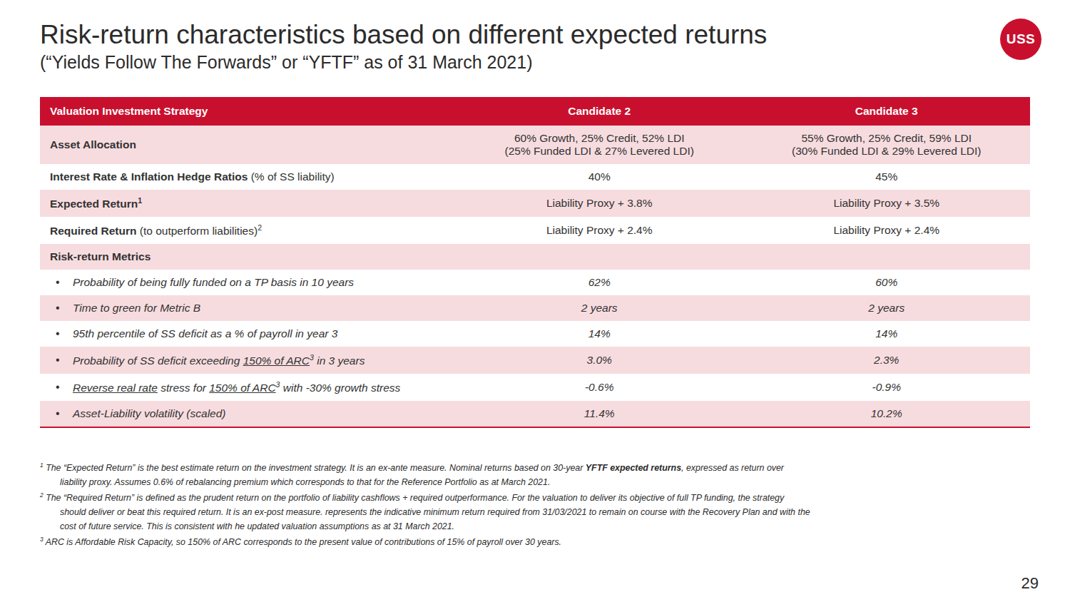USS
Risk-return characteristics based on different expected returns
(“Yields Follow The Forwards” or “YFTF” as of 31 March 2021)
| Valuation Investment Strategy | Candidate 2 | Candidate 3 |
| --- | --- | --- |
| Asset Allocation | 60% Growth, 25% Credit, 52% LDI (25% Funded LDI & 27% Levered LDI) | 55% Growth, 25% Credit, 59% LDI (30% Funded LDI & 29% Levered LDI) |
| Interest Rate & Inflation Hedge Ratios (% of SS liability) | 40% | 45% |
| Expected Return 1 | Liability Proxy + 3.8% | Liability Proxy + 3.5% |
| Required Return (to outperform liabilities) 2 | Liability Proxy + 2.4% | Liability Proxy + 2.4% |
| Risk-return Metrics | | |
| Probability of being fully funded on a TP basis in 10 years | 62% | 60% |
| Time to green for Metric B | 2 years | 2 years |
| 95th percentile of SS deficit as a % of payroll in year 3 | 14% | 14% |
| Probability of SS deficit exceeding 150% of ARC 3 in 3 years | 3.0% | 2.3% |
| Reverse real rate stress for 150% of ARC 3 with -30% growth stress | -0.6% | -0.9% |
| Asset-Liability volatility (scaled) | 11.4% | 10.2% |
1 The “Expected Return” is the best estimate return on the investment strategy. It is an ex-ante measure. Nominal returns based on 30-year YFTF expected returns, expressed as return over
liability proxy. Assumes 0.6% of rebalancing premium which corresponds to that for the Reference Portfolio as at March 2021.
2 The “Required Return” is defined as the prudent return on the portfolio of liability cashflows + required outperformance. For the valuation to deliver its objective of full TP funding, the strategy
should deliver or beat this required return. It is an ex-post measure. represents the indicative minimum return required from 31/03/2021 to remain on course with the Recovery Plan and with the
cost of future service. This is consistent with he updated valuation assumptions as at 31 March 2021.
3 ARC is Affordable Risk Capacity, so 150% of ARC corresponds to the present value of contributions of 15% of payroll over 30 years.
29